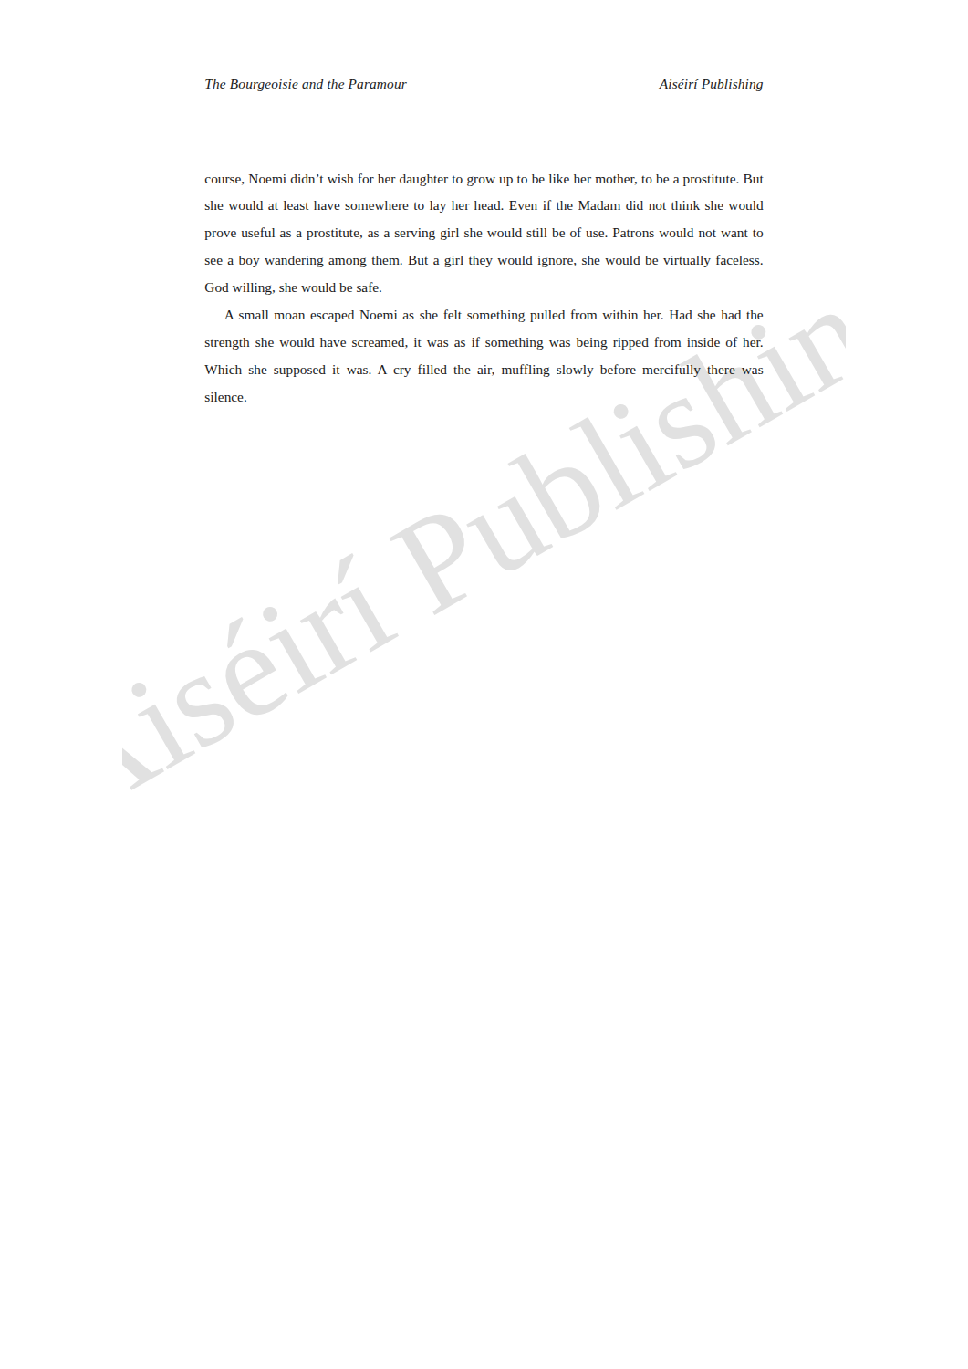The Bourgeoisie and the Paramour
Aiséirí Publishing
Aiséirí Publishing
course, Noemi didn’t wish for her daughter to grow up to be like her mother, to be a prostitute. But she would at least have somewhere to lay her head. Even if the Madam did not think she would prove useful as a prostitute, as a serving girl she would still be of use. Patrons would not want to see a boy wandering among them. But a girl they would ignore, she would be virtually faceless. God willing, she would be safe.
A small moan escaped Noemi as she felt something pulled from within her. Had she had the strength she would have screamed, it was as if something was being ripped from inside of her. Which she supposed it was. A cry filled the air, muffling slowly before mercifully there was silence.